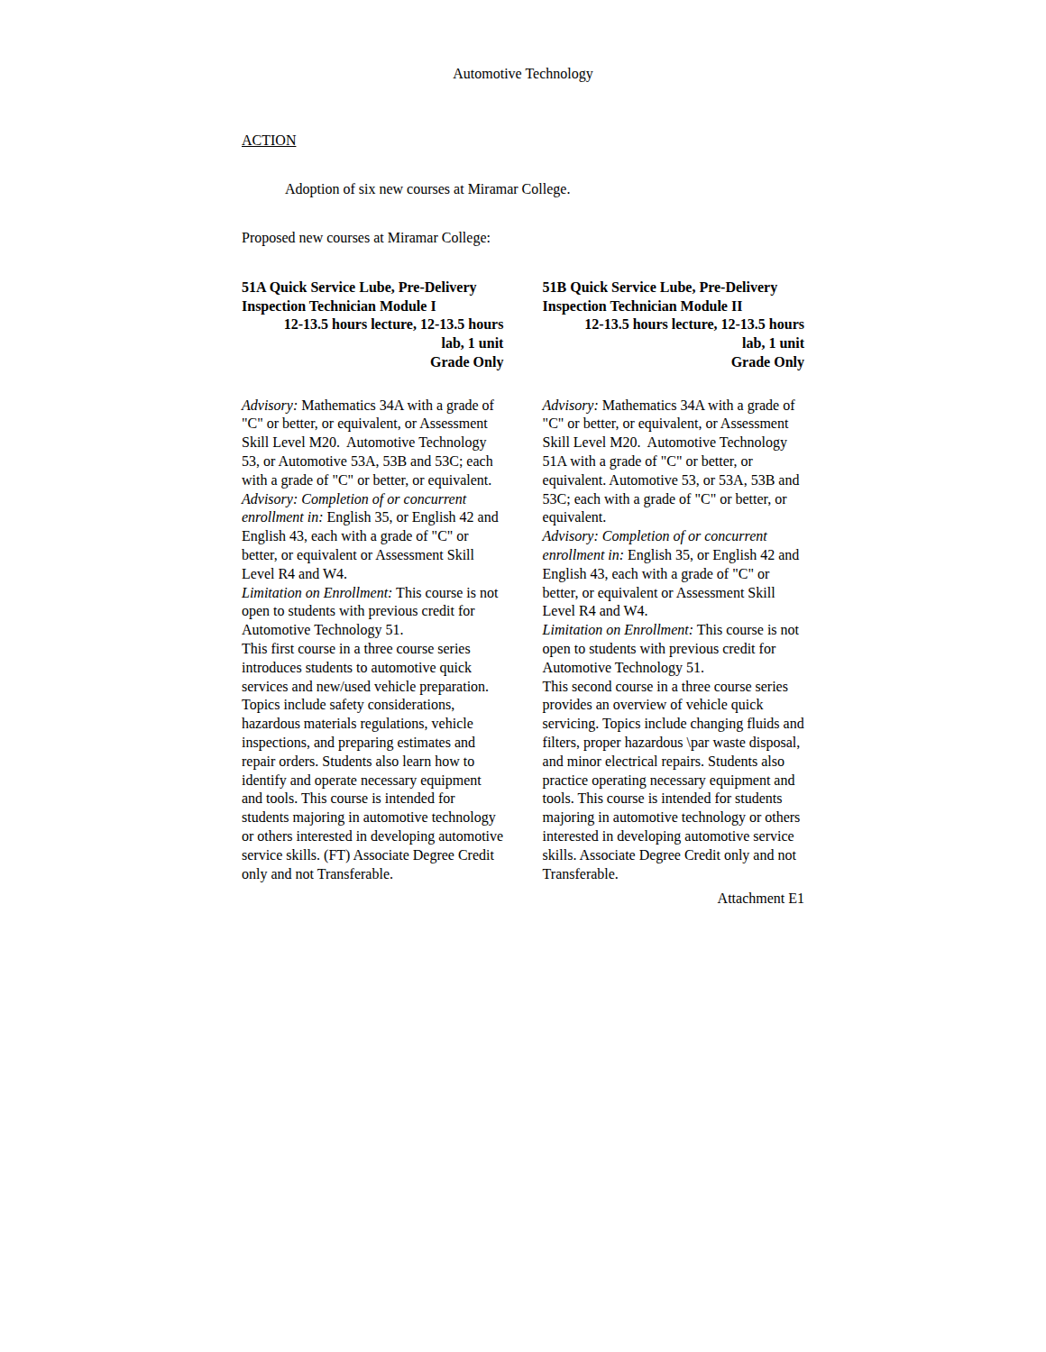Automotive Technology
ACTION
Adoption of six new courses at Miramar College.
Proposed new courses at Miramar College:
51A Quick Service Lube, Pre-Delivery Inspection Technician Module I
12-13.5 hours lecture, 12-13.5 hours lab, 1 unit
Grade Only
Advisory: Mathematics 34A with a grade of "C" or better, or equivalent, or Assessment Skill Level M20. Automotive Technology 53, or Automotive 53A, 53B and 53C; each with a grade of "C" or better, or equivalent.
Advisory: Completion of or concurrent enrollment in: English 35, or English 42 and English 43, each with a grade of "C" or better, or equivalent or Assessment Skill Level R4 and W4.
Limitation on Enrollment: This course is not open to students with previous credit for Automotive Technology 51.
This first course in a three course series introduces students to automotive quick services and new/used vehicle preparation. Topics include safety considerations, hazardous materials regulations, vehicle inspections, and preparing estimates and repair orders. Students also learn how to identify and operate necessary equipment and tools. This course is intended for students majoring in automotive technology or others interested in developing automotive service skills. (FT) Associate Degree Credit only and not Transferable.
51B Quick Service Lube, Pre-Delivery Inspection Technician Module II
12-13.5 hours lecture, 12-13.5 hours lab, 1 unit
Grade Only
Advisory: Mathematics 34A with a grade of "C" or better, or equivalent, or Assessment Skill Level M20. Automotive Technology 51A with a grade of "C" or better, or equivalent. Automotive 53, or 53A, 53B and 53C; each with a grade of "C" or better, or equivalent.
Advisory: Completion of or concurrent enrollment in: English 35, or English 42 and English 43, each with a grade of "C" or better, or equivalent or Assessment Skill Level R4 and W4.
Limitation on Enrollment: This course is not open to students with previous credit for Automotive Technology 51.
This second course in a three course series provides an overview of vehicle quick servicing. Topics include changing fluids and filters, proper hazardous \par waste disposal, and minor electrical repairs. Students also practice operating necessary equipment and tools. This course is intended for students majoring in automotive technology or others interested in developing automotive service skills. Associate Degree Credit only and not Transferable.
Attachment E1